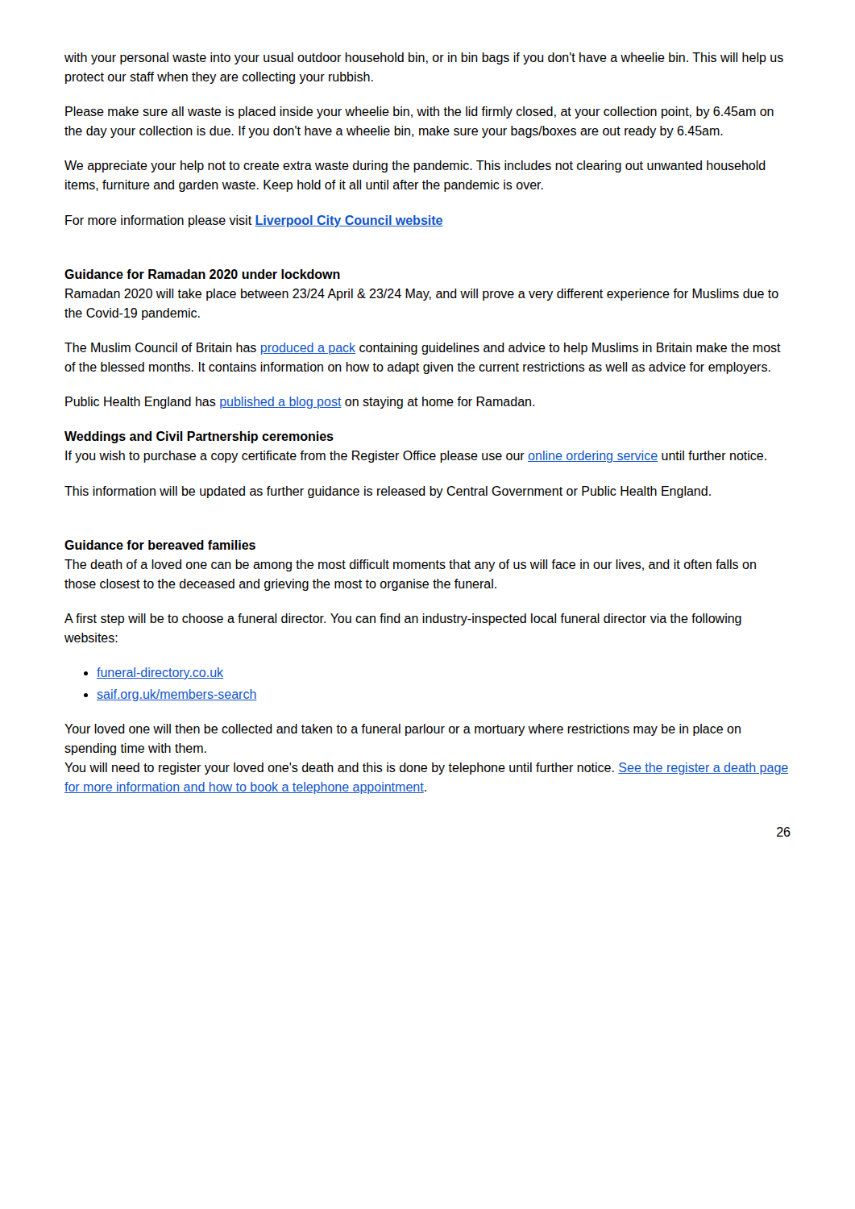with your personal waste into your usual outdoor household bin, or in bin bags if you don't have a wheelie bin. This will help us protect our staff when they are collecting your rubbish.
Please make sure all waste is placed inside your wheelie bin, with the lid firmly closed, at your collection point, by 6.45am on the day your collection is due. If you don't have a wheelie bin, make sure your bags/boxes are out ready by 6.45am.
We appreciate your help not to create extra waste during the pandemic. This includes not clearing out unwanted household items, furniture and garden waste. Keep hold of it all until after the pandemic is over.
For more information please visit Liverpool City Council website
Guidance for Ramadan 2020 under lockdown
Ramadan 2020 will take place between 23/24 April & 23/24 May, and will prove a very different experience for Muslims due to the Covid-19 pandemic.
The Muslim Council of Britain has produced a pack containing guidelines and advice to help Muslims in Britain make the most of the blessed months. It contains information on how to adapt given the current restrictions as well as advice for employers.
Public Health England has published a blog post on staying at home for Ramadan.
Weddings and Civil Partnership ceremonies
If you wish to purchase a copy certificate from the Register Office please use our online ordering service until further notice.
This information will be updated as further guidance is released by Central Government or Public Health England.
Guidance for bereaved families
The death of a loved one can be among the most difficult moments that any of us will face in our lives, and it often falls on those closest to the deceased and grieving the most to organise the funeral.
A first step will be to choose a funeral director. You can find an industry-inspected local funeral director via the following websites:
funeral-directory.co.uk
saif.org.uk/members-search
Your loved one will then be collected and taken to a funeral parlour or a mortuary where restrictions may be in place on spending time with them.
You will need to register your loved one's death and this is done by telephone until further notice. See the register a death page for more information and how to book a telephone appointment.
26